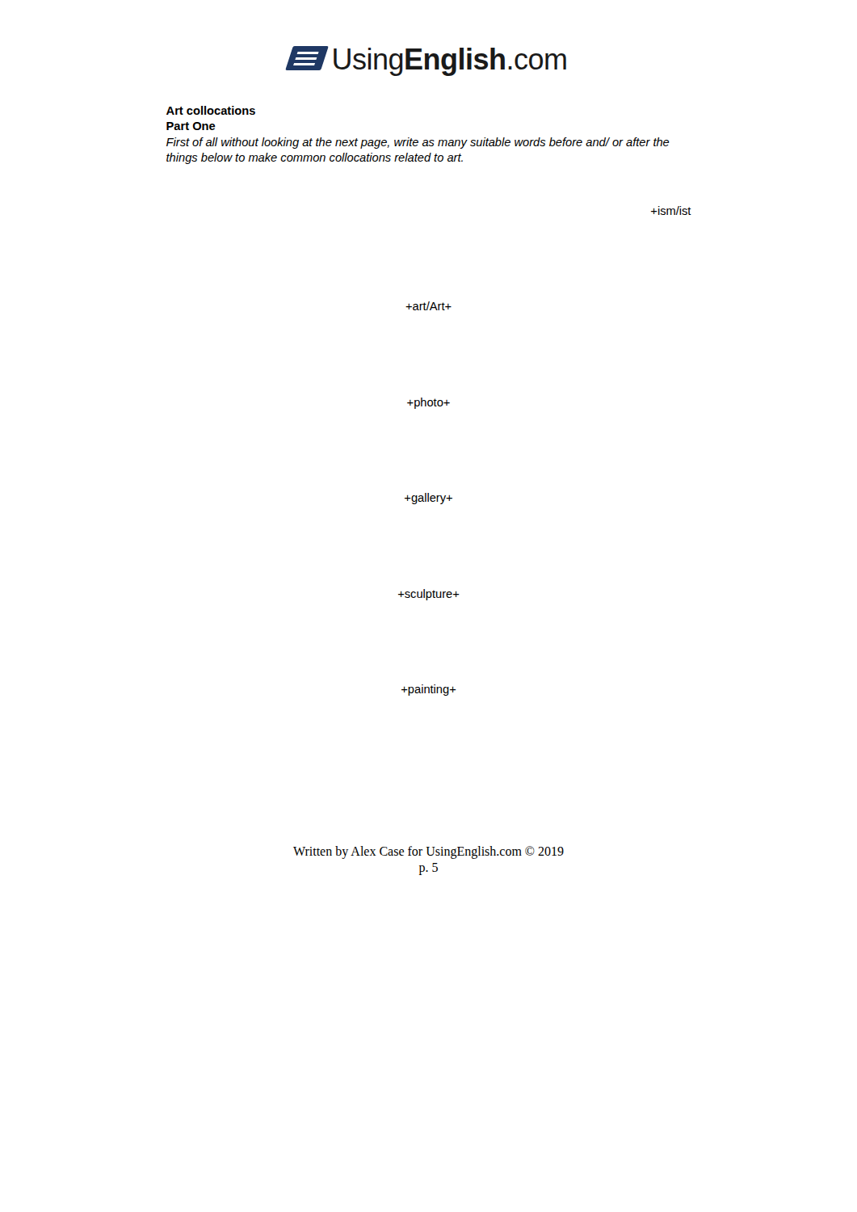UsingEnglish.com
Art collocations
Part One
First of all without looking at the next page, write as many suitable words before and/ or after the things below to make common collocations related to art.
+ism/ist
+art/Art+
+photo+
+gallery+
+sculpture+
+painting+
Written by Alex Case for UsingEnglish.com © 2019
p. 5